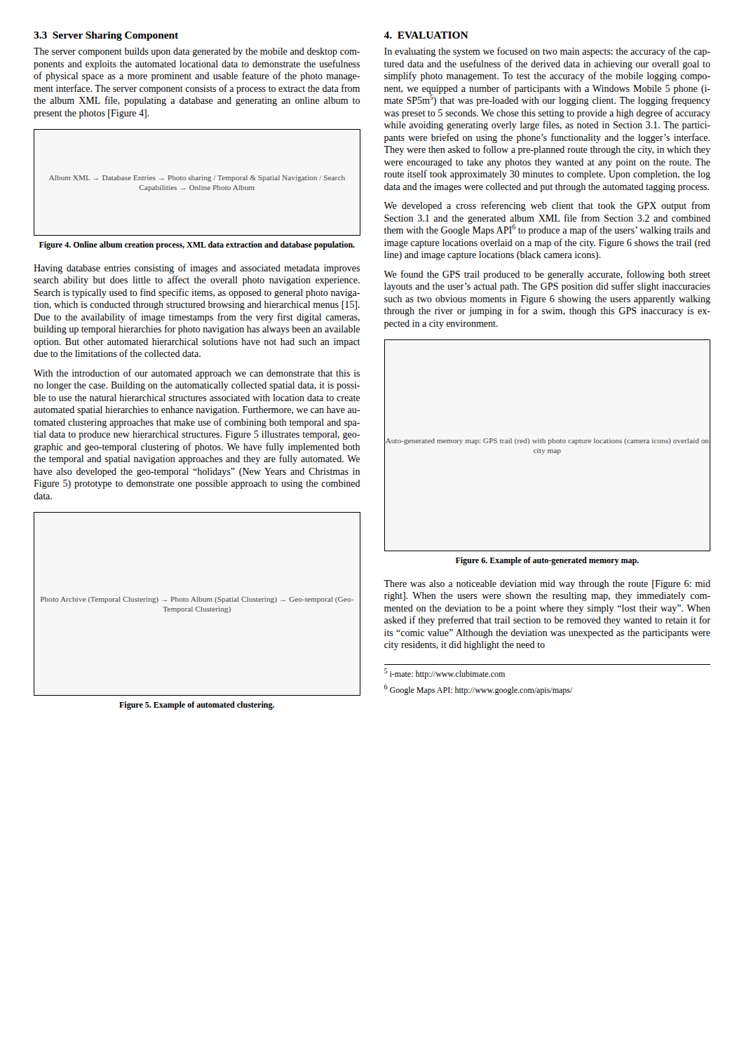3.3 Server Sharing Component
The server component builds upon data generated by the mobile and desktop components and exploits the automated locational data to demonstrate the usefulness of physical space as a more prominent and usable feature of the photo management interface. The server component consists of a process to extract the data from the album XML file, populating a database and generating an online album to present the photos [Figure 4].
Album XML → Database Entries → Photo sharing / Temporal & Spatial Navigation / Search Capabilities → Online Photo Album
Figure 4. Online album creation process, XML data extraction and database population.
Having database entries consisting of images and associated metadata improves search ability but does little to affect the overall photo navigation experience. Search is typically used to find specific items, as opposed to general photo navigation, which is conducted through structured browsing and hierarchical menus [15]. Due to the availability of image timestamps from the very first digital cameras, building up temporal hierarchies for photo navigation has always been an available option. But other automated hierarchical solutions have not had such an impact due to the limitations of the collected data.
With the introduction of our automated approach we can demonstrate that this is no longer the case. Building on the automatically collected spatial data, it is possible to use the natural hierarchical structures associated with location data to create automated spatial hierarchies to enhance navigation. Furthermore, we can have automated clustering approaches that make use of combining both temporal and spatial data to produce new hierarchical structures. Figure 5 illustrates temporal, geographic and geo-temporal clustering of photos. We have fully implemented both the temporal and spatial navigation approaches and they are fully automated. We have also developed the geo-temporal “holidays” (New Years and Christmas in Figure 5) prototype to demonstrate one possible approach to using the combined data.
Photo Archive (Temporal Clustering) → Photo Album (Spatial Clustering) → Geo-temporal (Geo-Temporal Clustering)
Figure 5. Example of automated clustering.
4. EVALUATION
In evaluating the system we focused on two main aspects: the accuracy of the captured data and the usefulness of the derived data in achieving our overall goal to simplify photo management. To test the accuracy of the mobile logging component, we equipped a number of participants with a Windows Mobile 5 phone (i-mate SP5m5) that was pre-loaded with our logging client. The logging frequency was preset to 5 seconds. We chose this setting to provide a high degree of accuracy while avoiding generating overly large files, as noted in Section 3.1. The participants were briefed on using the phone’s functionality and the logger’s interface. They were then asked to follow a pre-planned route through the city, in which they were encouraged to take any photos they wanted at any point on the route. The route itself took approximately 30 minutes to complete. Upon completion, the log data and the images were collected and put through the automated tagging process.
We developed a cross referencing web client that took the GPX output from Section 3.1 and the generated album XML file from Section 3.2 and combined them with the Google Maps API6 to produce a map of the users’ walking trails and image capture locations overlaid on a map of the city. Figure 6 shows the trail (red line) and image capture locations (black camera icons).
We found the GPS trail produced to be generally accurate, following both street layouts and the user’s actual path. The GPS position did suffer slight inaccuracies such as two obvious moments in Figure 6 showing the users apparently walking through the river or jumping in for a swim, though this GPS inaccuracy is expected in a city environment.
Auto-generated memory map: GPS trail (red) with photo capture locations (camera icons) overlaid on city map
Figure 6. Example of auto-generated memory map.
There was also a noticeable deviation mid way through the route [Figure 6: mid right]. When the users were shown the resulting map, they immediately commented on the deviation to be a point where they simply “lost their way”. When asked if they preferred that trail section to be removed they wanted to retain it for its “comic value” Although the deviation was unexpected as the participants were city residents, it did highlight the need to
5 i-mate: http://www.clubimate.com
6 Google Maps API: http://www.google.com/apis/maps/